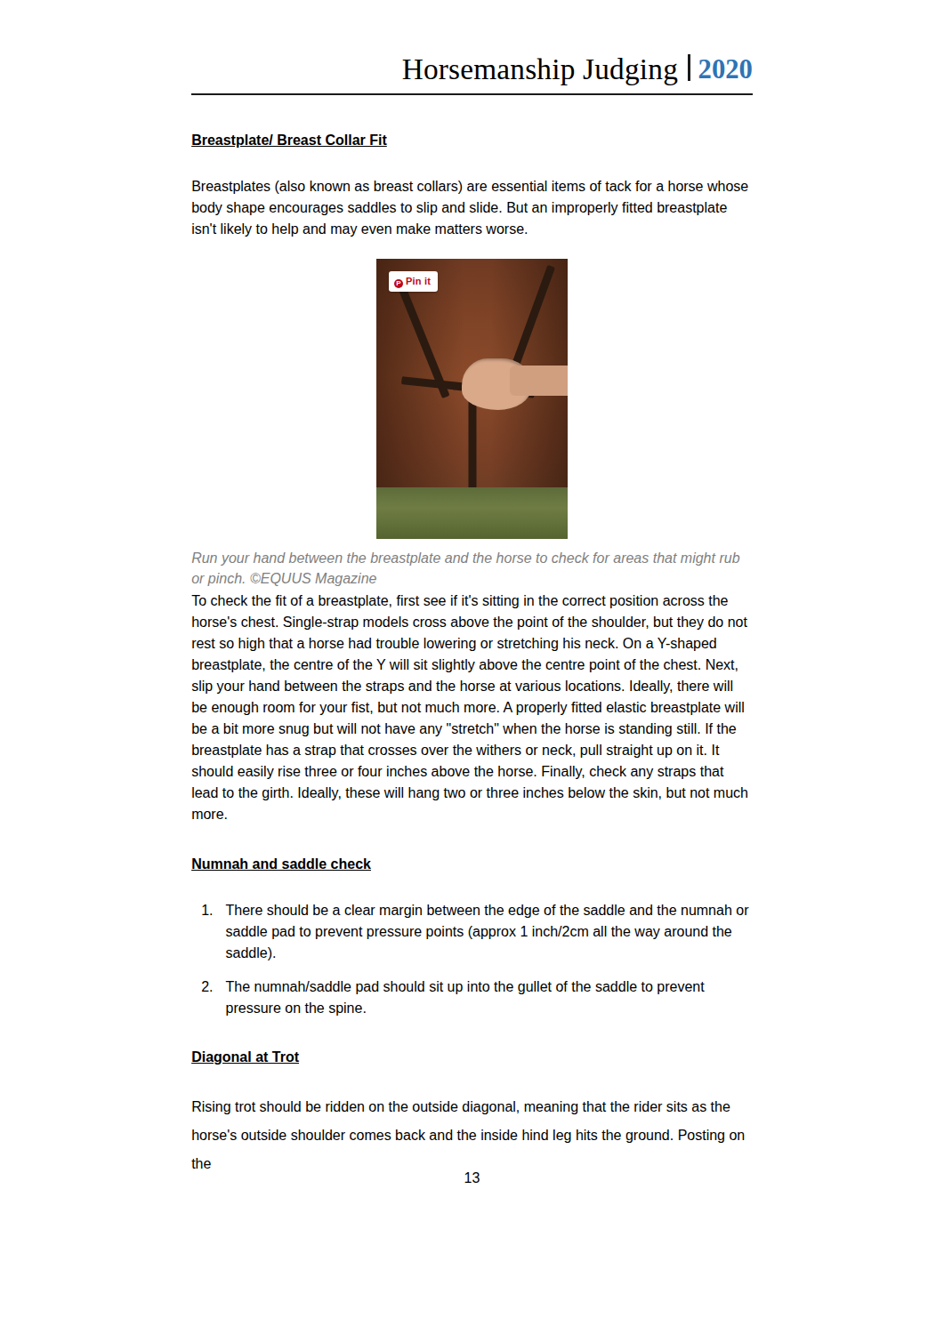Horsemanship Judging 2020
Breastplate/ Breast Collar Fit
Breastplates (also known as breast collars) are essential items of tack for a horse whose body shape encourages saddles to slip and slide. But an improperly fitted breastplate isn't likely to help and may even make matters worse.
Pin it
Run your hand between the breastplate and the horse to check for areas that might rub or pinch. ©EQUUS Magazine
To check the fit of a breastplate, first see if it's sitting in the correct position across the horse's chest. Single-strap models cross above the point of the shoulder, but they do not rest so high that a horse had trouble lowering or stretching his neck. On a Y-shaped breastplate, the centre of the Y will sit slightly above the centre point of the chest. Next, slip your hand between the straps and the horse at various locations. Ideally, there will be enough room for your fist, but not much more. A properly fitted elastic breastplate will be a bit more snug but will not have any "stretch" when the horse is standing still. If the breastplate has a strap that crosses over the withers or neck, pull straight up on it. It should easily rise three or four inches above the horse. Finally, check any straps that lead to the girth. Ideally, these will hang two or three inches below the skin, but not much more.
Numnah and saddle check
There should be a clear margin between the edge of the saddle and the numnah or saddle pad to prevent pressure points (approx 1 inch/2cm all the way around the saddle).
The numnah/saddle pad should sit up into the gullet of the saddle to prevent pressure on the spine.
Diagonal at Trot
Rising trot should be ridden on the outside diagonal, meaning that the rider sits as the horse's outside shoulder comes back and the inside hind leg hits the ground. Posting on the
13